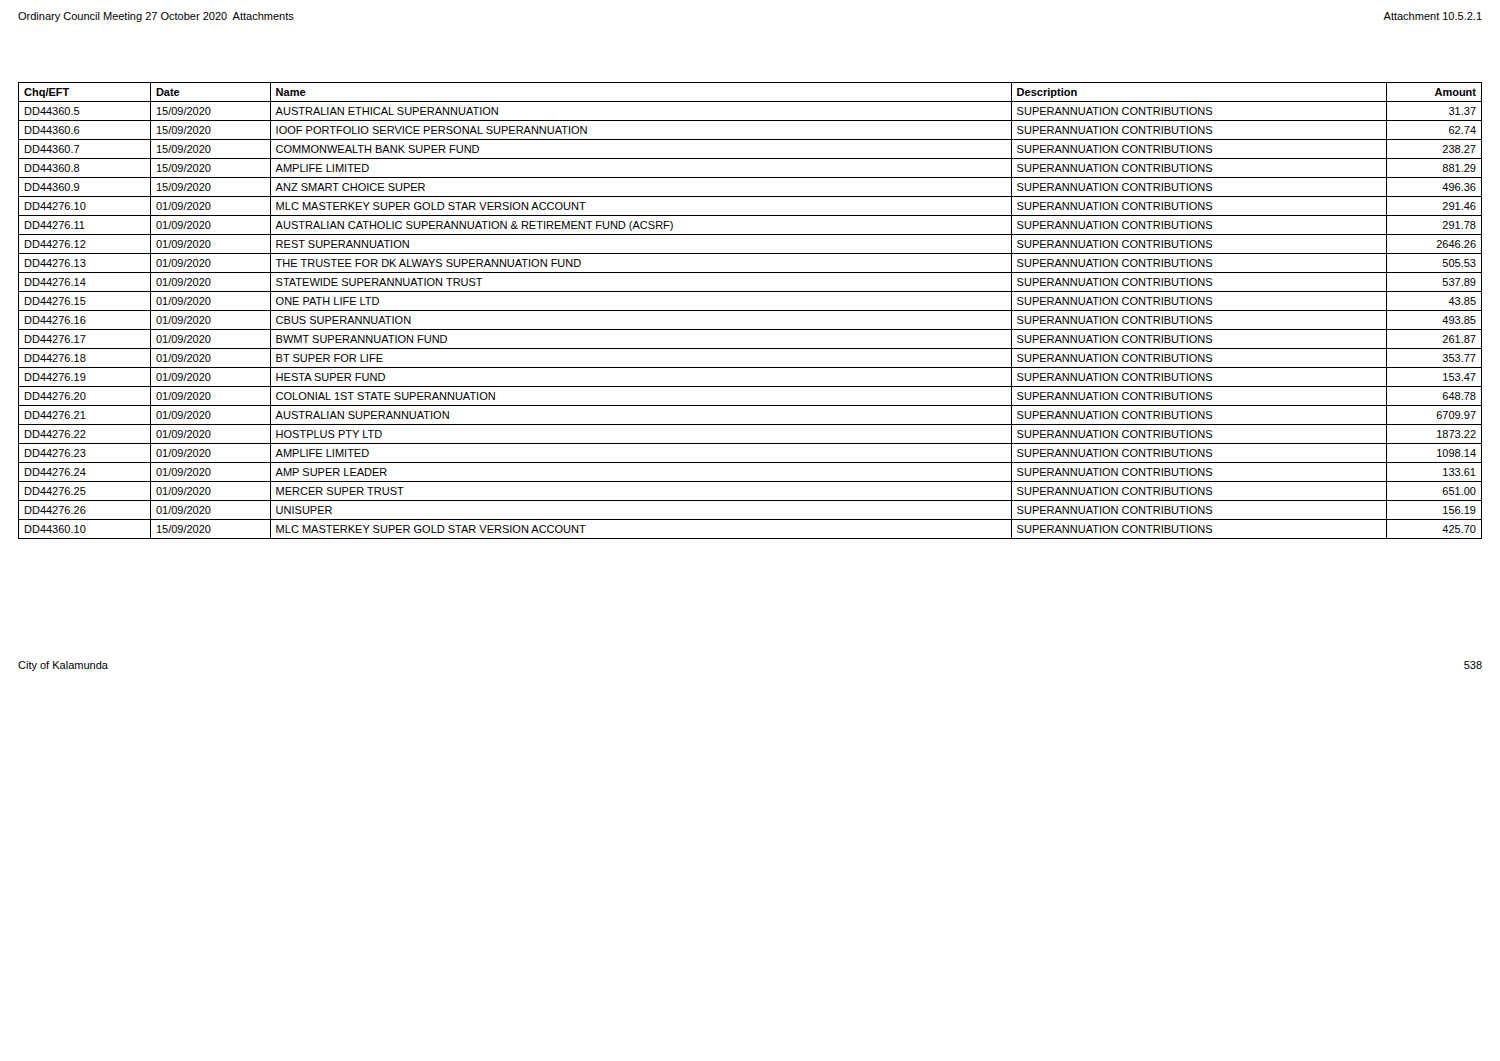Ordinary Council Meeting 27 October 2020 Attachments Attachment 10.5.2.1
Payments listing
| Chq/EFT | Date | Name | Description | Amount |
| --- | --- | --- | --- | --- |
| DD44360.5 | 15/09/2020 | AUSTRALIAN ETHICAL SUPERANNUATION | SUPERANNUATION CONTRIBUTIONS | 31.37 |
| DD44360.6 | 15/09/2020 | IOOF PORTFOLIO SERVICE PERSONAL SUPERANNUATION | SUPERANNUATION CONTRIBUTIONS | 62.74 |
| DD44360.7 | 15/09/2020 | COMMONWEALTH BANK SUPER FUND | SUPERANNUATION CONTRIBUTIONS | 238.27 |
| DD44360.8 | 15/09/2020 | AMPLIFE LIMITED | SUPERANNUATION CONTRIBUTIONS | 881.29 |
| DD44360.9 | 15/09/2020 | ANZ SMART CHOICE SUPER | SUPERANNUATION CONTRIBUTIONS | 496.36 |
| DD44276.10 | 01/09/2020 | MLC MASTERKEY SUPER GOLD STAR VERSION ACCOUNT | SUPERANNUATION CONTRIBUTIONS | 291.46 |
| DD44276.11 | 01/09/2020 | AUSTRALIAN CATHOLIC SUPERANNUATION & RETIREMENT FUND (ACSRF) | SUPERANNUATION CONTRIBUTIONS | 291.78 |
| DD44276.12 | 01/09/2020 | REST SUPERANNUATION | SUPERANNUATION CONTRIBUTIONS | 2646.26 |
| DD44276.13 | 01/09/2020 | THE TRUSTEE FOR DK ALWAYS SUPERANNUATION FUND | SUPERANNUATION CONTRIBUTIONS | 505.53 |
| DD44276.14 | 01/09/2020 | STATEWIDE SUPERANNUATION TRUST | SUPERANNUATION CONTRIBUTIONS | 537.89 |
| DD44276.15 | 01/09/2020 | ONE PATH LIFE LTD | SUPERANNUATION CONTRIBUTIONS | 43.85 |
| DD44276.16 | 01/09/2020 | CBUS SUPERANNUATION | SUPERANNUATION CONTRIBUTIONS | 493.85 |
| DD44276.17 | 01/09/2020 | BWMT SUPERANNUATION FUND | SUPERANNUATION CONTRIBUTIONS | 261.87 |
| DD44276.18 | 01/09/2020 | BT SUPER FOR LIFE | SUPERANNUATION CONTRIBUTIONS | 353.77 |
| DD44276.19 | 01/09/2020 | HESTA SUPER FUND | SUPERANNUATION CONTRIBUTIONS | 153.47 |
| DD44276.20 | 01/09/2020 | COLONIAL 1ST STATE SUPERANNUATION | SUPERANNUATION CONTRIBUTIONS | 648.78 |
| DD44276.21 | 01/09/2020 | AUSTRALIAN SUPERANNUATION | SUPERANNUATION CONTRIBUTIONS | 6709.97 |
| DD44276.22 | 01/09/2020 | HOSTPLUS PTY LTD | SUPERANNUATION CONTRIBUTIONS | 1873.22 |
| DD44276.23 | 01/09/2020 | AMPLIFE LIMITED | SUPERANNUATION CONTRIBUTIONS | 1098.14 |
| DD44276.24 | 01/09/2020 | AMP SUPER LEADER | SUPERANNUATION CONTRIBUTIONS | 133.61 |
| DD44276.25 | 01/09/2020 | MERCER SUPER TRUST | SUPERANNUATION CONTRIBUTIONS | 651.00 |
| DD44276.26 | 01/09/2020 | UNISUPER | SUPERANNUATION CONTRIBUTIONS | 156.19 |
| DD44360.10 | 15/09/2020 | MLC MASTERKEY SUPER GOLD STAR VERSION ACCOUNT | SUPERANNUATION CONTRIBUTIONS | 425.70 |
City of Kalamunda 538